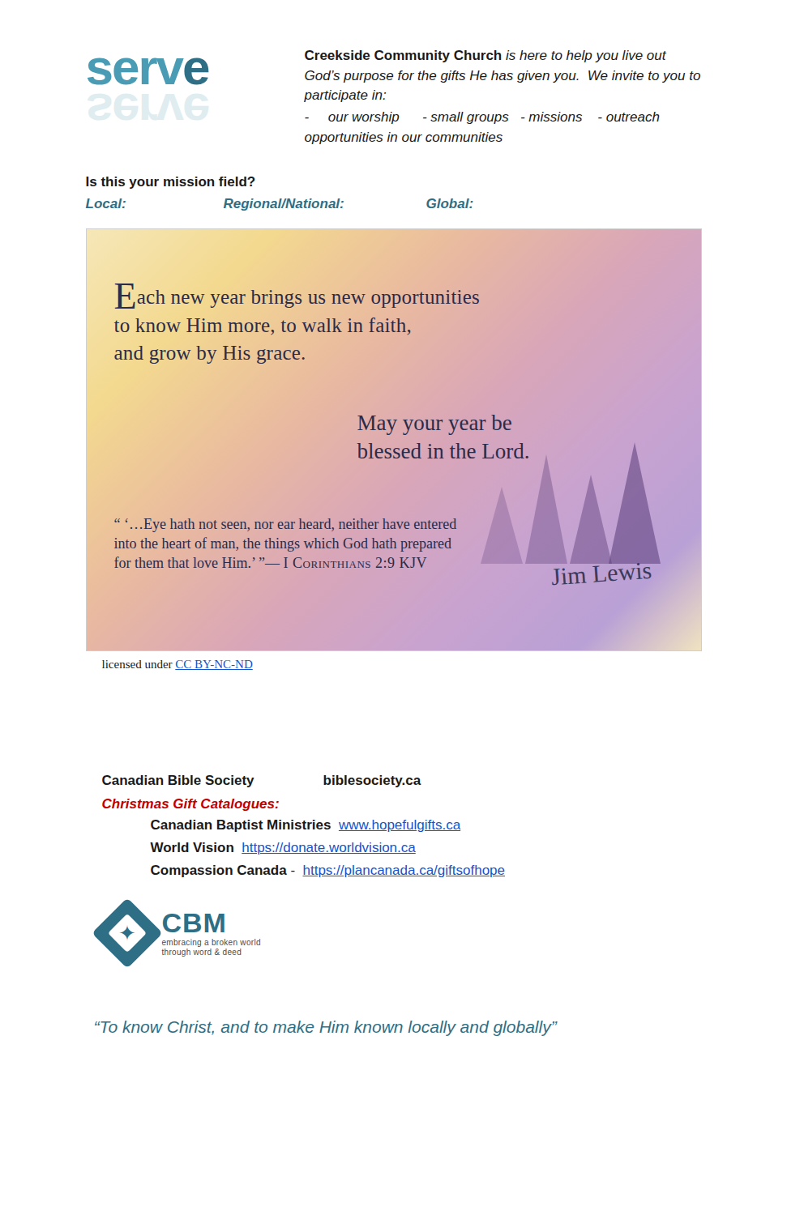serve serve
Creekside Community Church is here to help you live out God’s purpose for the gifts He has given you. We invite to you to participate in: - our worship - small groups - missions - outreach opportunities in our communities
Is this your mission field?
Local: Regional/National: Global:
Each new year brings us new opportunities
to know Him more, to walk in faith,
and grow by His grace.
May your year be
blessed in the Lord.
“ ‘…Eye hath not seen, nor ear heard, neither have entered into the heart of man, the things which God hath prepared for them that love Him.’ ”— I Corinthians 2:9 KJV
Jim Lewis
licensed under CC BY-NC-ND
Canadian Bible Society biblesociety.ca
Christmas Gift Catalogues:
Canadian Baptist Ministries www.hopefulgifts.ca
World Vision https://donate.worldvision.ca
Compassion Canada - https://plancanada.ca/giftsofhope
✦
CBM
embracing a broken world
through word & deed
“To know Christ, and to make Him known locally and globally”